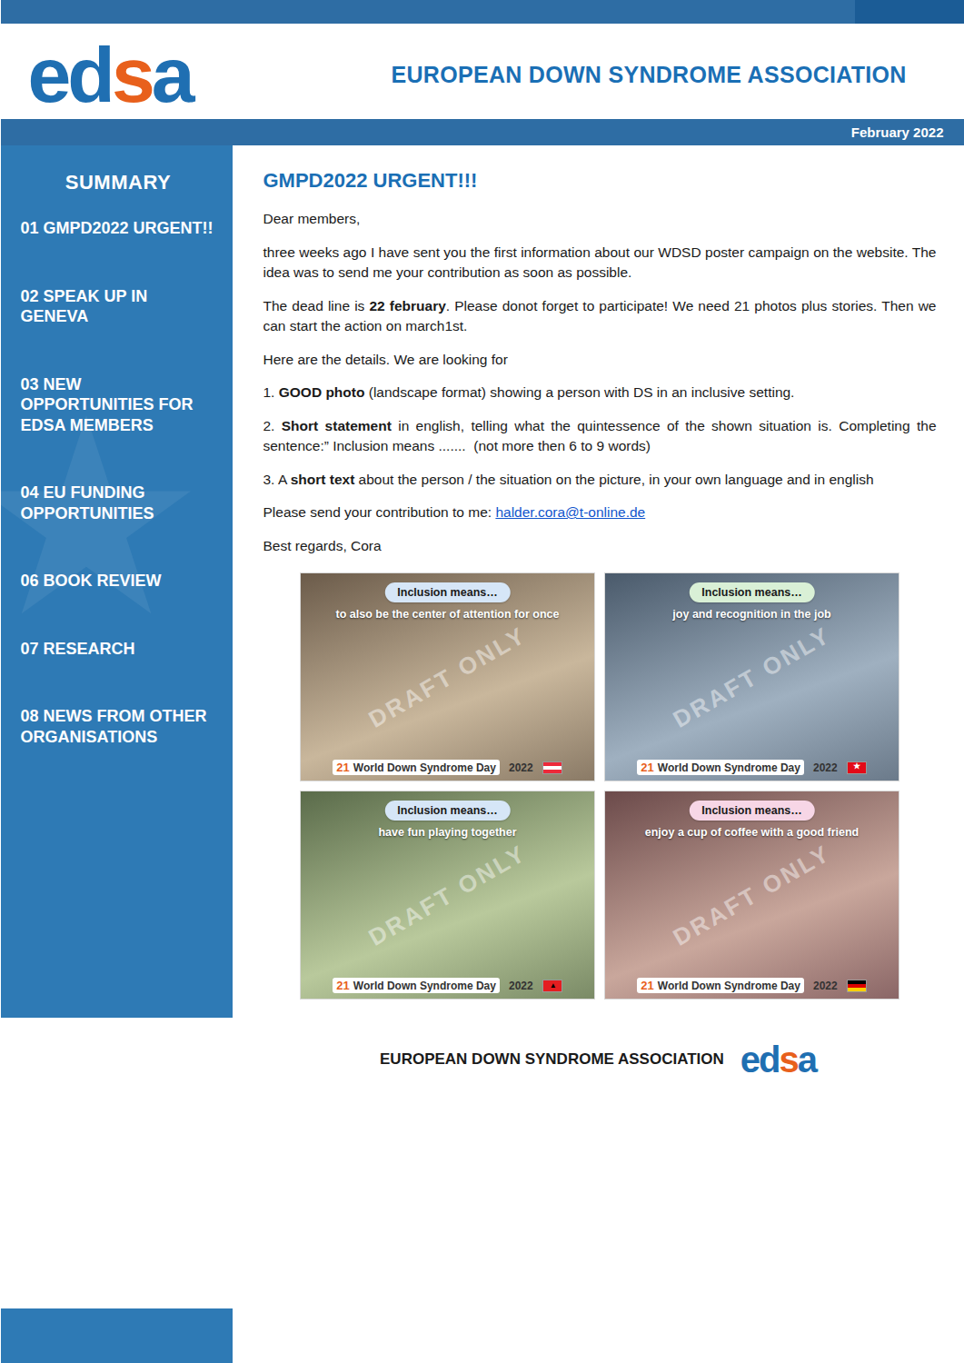edsa
EUROPEAN DOWN SYNDROME ASSOCIATION
February 2022
SUMMARY
01 GMPD2022 URGENT!!
02 SPEAK UP IN GENEVA
03 NEW OPPORTUNITIES FOR EDSA MEMBERS
04 EU FUNDING OPPORTUNITIES
06 BOOK REVIEW
07 RESEARCH
08 NEWS FROM OTHER ORGANISATIONS
GMPD2022 URGENT!!!
Dear members,
three weeks ago I have sent you the first information about our WDSD poster campaign on the website. The idea was to send me your contribution as soon as possible.
The dead line is 22 february. Please donot forget to participate! We need 21 photos plus stories. Then we can start the action on march1st.
Here are the details. We are looking for
1. GOOD photo (landscape format) showing a person with DS in an inclusive setting.
2. Short statement in english, telling what the quintessence of the shown situation is. Completing the sentence:” Inclusion means ....... (not more then 6 to 9 words)
3. A short text about the person / the situation on the picture, in your own language and in english
Please send your contribution to me: halder.cora@t-online.de
Best regards, Cora
Inclusion means…
to also be the center of attention for once
DRAFT ONLY
21 World Down Syndrome Day 2022
Inclusion means…
joy and recognition in the job
DRAFT ONLY
21 World Down Syndrome Day 2022
Inclusion means…
have fun playing together
DRAFT ONLY
21 World Down Syndrome Day 2022
Inclusion means…
enjoy a cup of coffee with a good friend
DRAFT ONLY
21 World Down Syndrome Day 2022
EUROPEAN DOWN SYNDROME ASSOCIATION
edsa